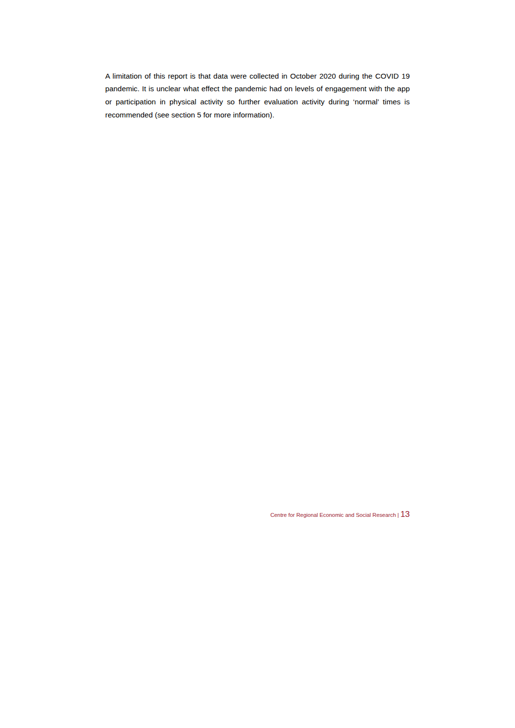A limitation of this report is that data were collected in October 2020 during the COVID 19 pandemic. It is unclear what effect the pandemic had on levels of engagement with the app or participation in physical activity so further evaluation activity during ‘normal’ times is recommended (see section 5 for more information).
Centre for Regional Economic and Social Research | 13